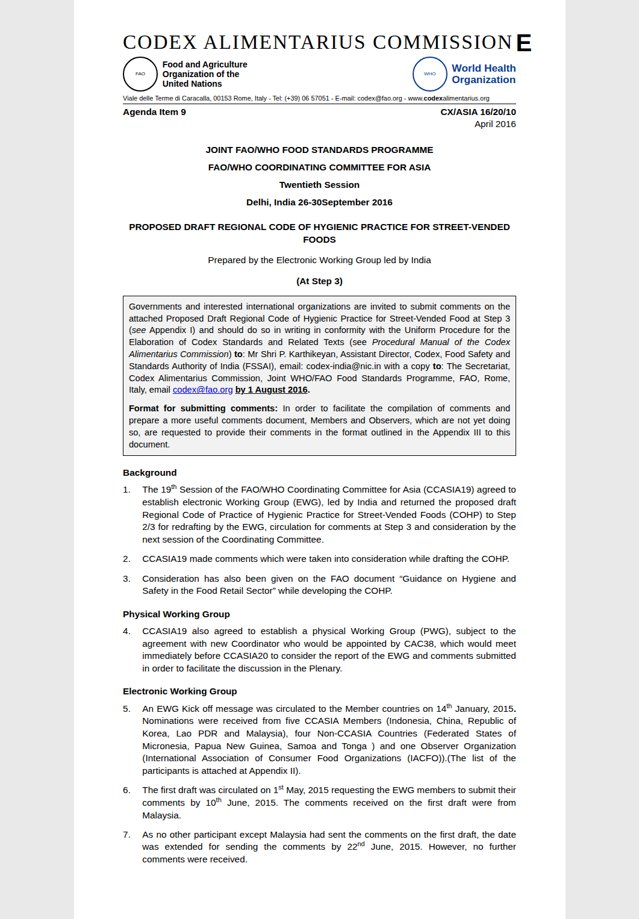CODEX ALIMENTARIUS COMMISSION
E
FAO
Food and Agriculture
Organization of the
United Nations
WHO
World Health
Organization
Viale delle Terme di Caracalla, 00153 Rome, Italy - Tel: (+39) 06 57051 - E-mail: codex@fao.org - www.codexalimentarius.org
Agenda Item 9
CX/ASIA 16/20/10
April 2016
JOINT FAO/WHO FOOD STANDARDS PROGRAMME
FAO/WHO COORDINATING COMMITTEE FOR ASIA
Twentieth Session
Delhi, India 26-30September 2016
PROPOSED DRAFT REGIONAL CODE OF HYGIENIC PRACTICE FOR STREET-VENDED FOODS
Prepared by the Electronic Working Group led by India
(At Step 3)
Governments and interested international organizations are invited to submit comments on the attached Proposed Draft Regional Code of Hygienic Practice for Street-Vended Food at Step 3 (see Appendix I) and should do so in writing in conformity with the Uniform Procedure for the Elaboration of Codex Standards and Related Texts (see Procedural Manual of the Codex Alimentarius Commission) to: Mr Shri P. Karthikeyan, Assistant Director, Codex, Food Safety and Standards Authority of India (FSSAI), email: codex-india@nic.in with a copy to: The Secretariat, Codex Alimentarius Commission, Joint WHO/FAO Food Standards Programme, FAO, Rome, Italy, email codex@fao.org by 1 August 2016.
Format for submitting comments: In order to facilitate the compilation of comments and prepare a more useful comments document, Members and Observers, which are not yet doing so, are requested to provide their comments in the format outlined in the Appendix III to this document.
Background
The 19th Session of the FAO/WHO Coordinating Committee for Asia (CCASIA19) agreed to establish electronic Working Group (EWG), led by India and returned the proposed draft Regional Code of Practice of Hygienic Practice for Street-Vended Foods (COHP) to Step 2/3 for redrafting by the EWG, circulation for comments at Step 3 and consideration by the next session of the Coordinating Committee.
CCASIA19 made comments which were taken into consideration while drafting the COHP.
Consideration has also been given on the FAO document “Guidance on Hygiene and Safety in the Food Retail Sector” while developing the COHP.
Physical Working Group
CCASIA19 also agreed to establish a physical Working Group (PWG), subject to the agreement with new Coordinator who would be appointed by CAC38, which would meet immediately before CCASIA20 to consider the report of the EWG and comments submitted in order to facilitate the discussion in the Plenary.
Electronic Working Group
An EWG Kick off message was circulated to the Member countries on 14th January, 2015. Nominations were received from five CCASIA Members (Indonesia, China, Republic of Korea, Lao PDR and Malaysia), four Non-CCASIA Countries (Federated States of Micronesia, Papua New Guinea, Samoa and Tonga ) and one Observer Organization (International Association of Consumer Food Organizations (IACFO)).(The list of the participants is attached at Appendix II).
The first draft was circulated on 1st May, 2015 requesting the EWG members to submit their comments by 10th June, 2015. The comments received on the first draft were from Malaysia.
As no other participant except Malaysia had sent the comments on the first draft, the date was extended for sending the comments by 22nd June, 2015. However, no further comments were received.